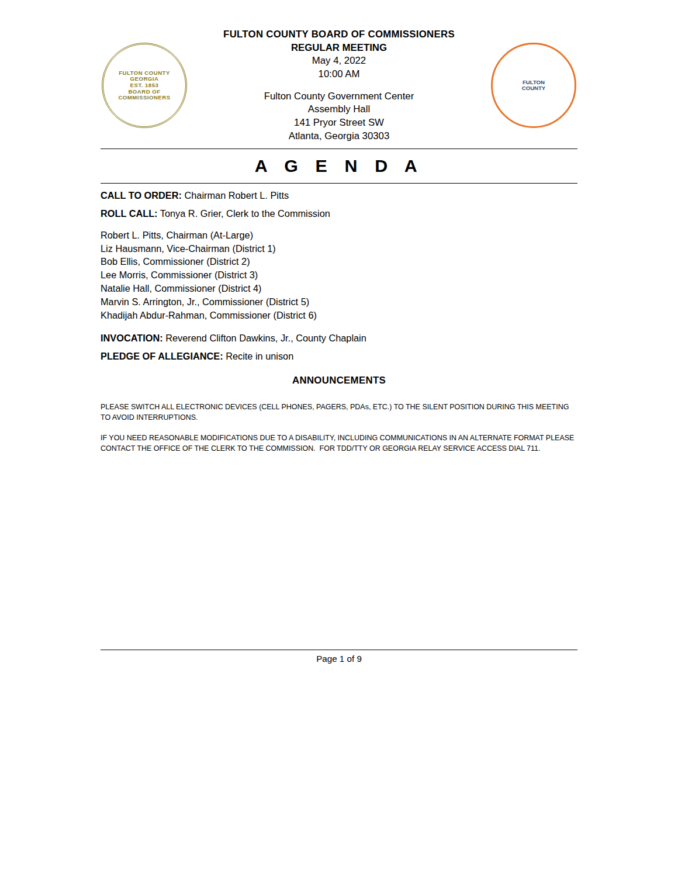FULTON COUNTY
GEORGIA
EST. 1853
BOARD OF
COMMISSIONERS
FULTON COUNTY BOARD OF COMMISSIONERS
REGULAR MEETING
May 4, 2022
10:00 AM
Fulton County Government Center
Assembly Hall
141 Pryor Street SW
Atlanta, Georgia 30303
FULTON
COUNTY
A G E N D A
CALL TO ORDER: Chairman Robert L. Pitts
ROLL CALL: Tonya R. Grier, Clerk to the Commission
Robert L. Pitts, Chairman (At-Large)
Liz Hausmann, Vice-Chairman (District 1)
Bob Ellis, Commissioner (District 2)
Lee Morris, Commissioner (District 3)
Natalie Hall, Commissioner (District 4)
Marvin S. Arrington, Jr., Commissioner (District 5)
Khadijah Abdur-Rahman, Commissioner (District 6)
INVOCATION: Reverend Clifton Dawkins, Jr., County Chaplain
PLEDGE OF ALLEGIANCE: Recite in unison
ANNOUNCEMENTS
PLEASE SWITCH ALL ELECTRONIC DEVICES (CELL PHONES, PAGERS, PDAs, ETC.) TO THE SILENT POSITION DURING THIS MEETING TO AVOID INTERRUPTIONS.
IF YOU NEED REASONABLE MODIFICATIONS DUE TO A DISABILITY, INCLUDING COMMUNICATIONS IN AN ALTERNATE FORMAT PLEASE CONTACT THE OFFICE OF THE CLERK TO THE COMMISSION. FOR TDD/TTY OR GEORGIA RELAY SERVICE ACCESS DIAL 711.
Page 1 of 9